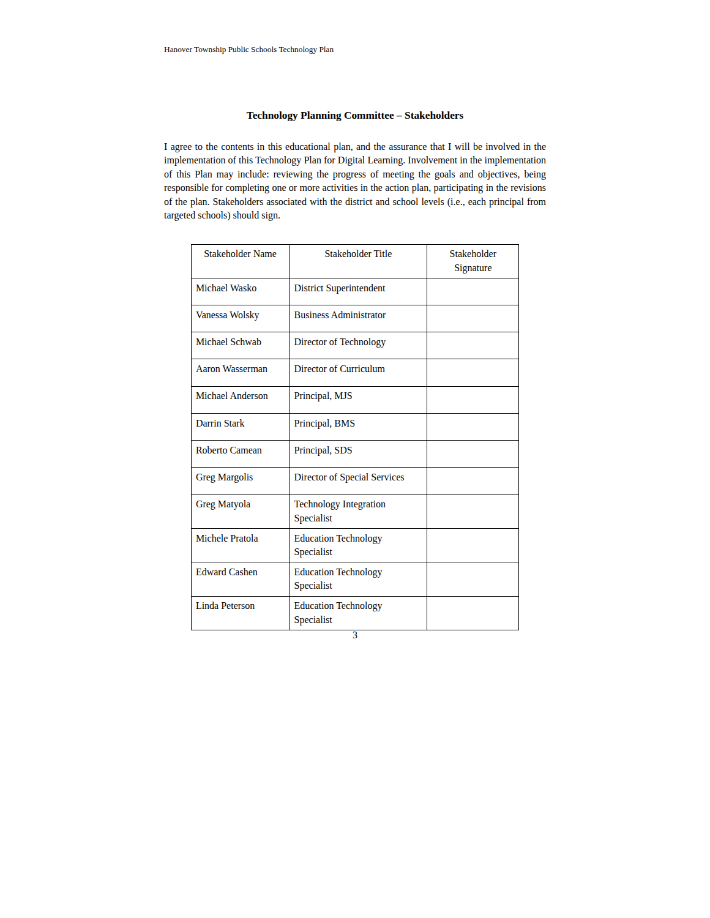Hanover Township Public Schools Technology Plan
Technology Planning Committee – Stakeholders
I agree to the contents in this educational plan, and the assurance that I will be involved in the implementation of this Technology Plan for Digital Learning. Involvement in the implementation of this Plan may include: reviewing the progress of meeting the goals and objectives, being responsible for completing one or more activities in the action plan, participating in the revisions of the plan. Stakeholders associated with the district and school levels (i.e., each principal from targeted schools) should sign.
| Stakeholder Name | Stakeholder Title | Stakeholder Signature |
| --- | --- | --- |
| Michael Wasko | District Superintendent | |
| Vanessa Wolsky | Business Administrator | |
| Michael Schwab | Director of Technology | |
| Aaron Wasserman | Director of Curriculum | |
| Michael Anderson | Principal, MJS | |
| Darrin Stark | Principal, BMS | |
| Roberto Camean | Principal, SDS | |
| Greg Margolis | Director of Special Services | |
| Greg Matyola | Technology Integration Specialist | |
| Michele Pratola | Education Technology Specialist | |
| Edward Cashen | Education Technology Specialist | |
| Linda Peterson | Education Technology Specialist | |
3